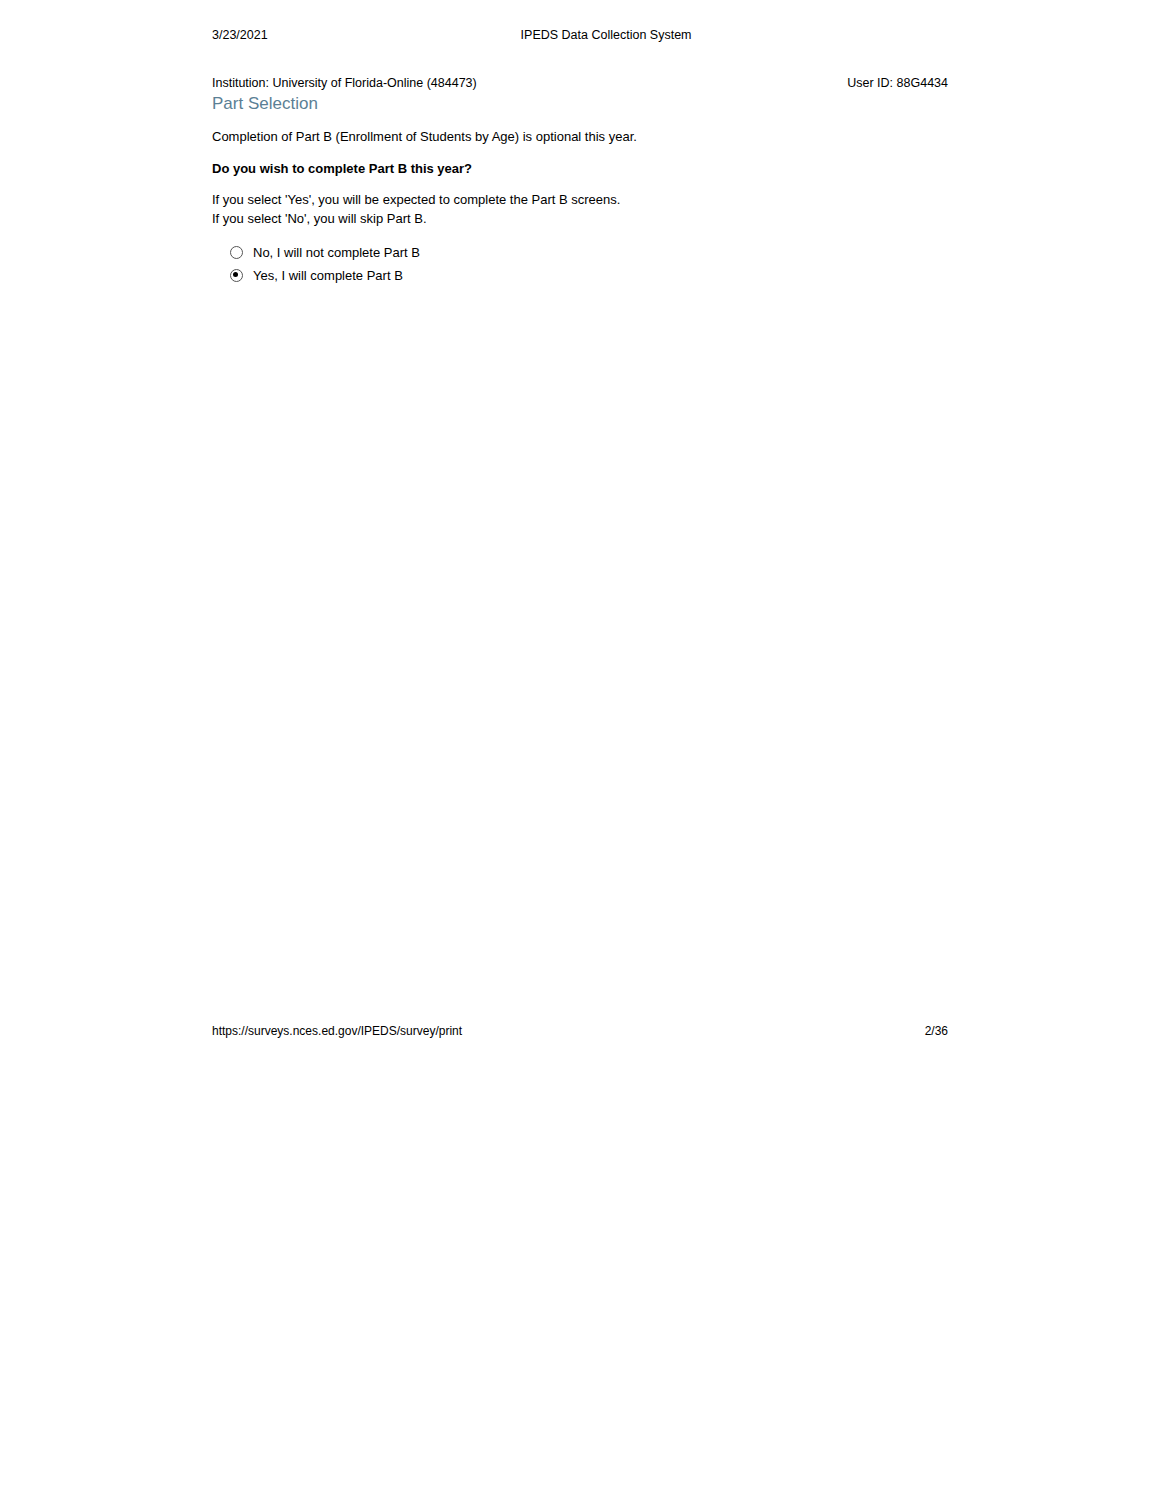3/23/2021
IPEDS Data Collection System
Institution: University of Florida-Online (484473)
User ID: 88G4434
Part Selection
Completion of Part B (Enrollment of Students by Age) is optional this year.
Do you wish to complete Part B this year?
If you select 'Yes', you will be expected to complete the Part B screens.
If you select 'No', you will skip Part B.
No, I will not complete Part B
Yes, I will complete Part B
https://surveys.nces.ed.gov/IPEDS/survey/print
2/36